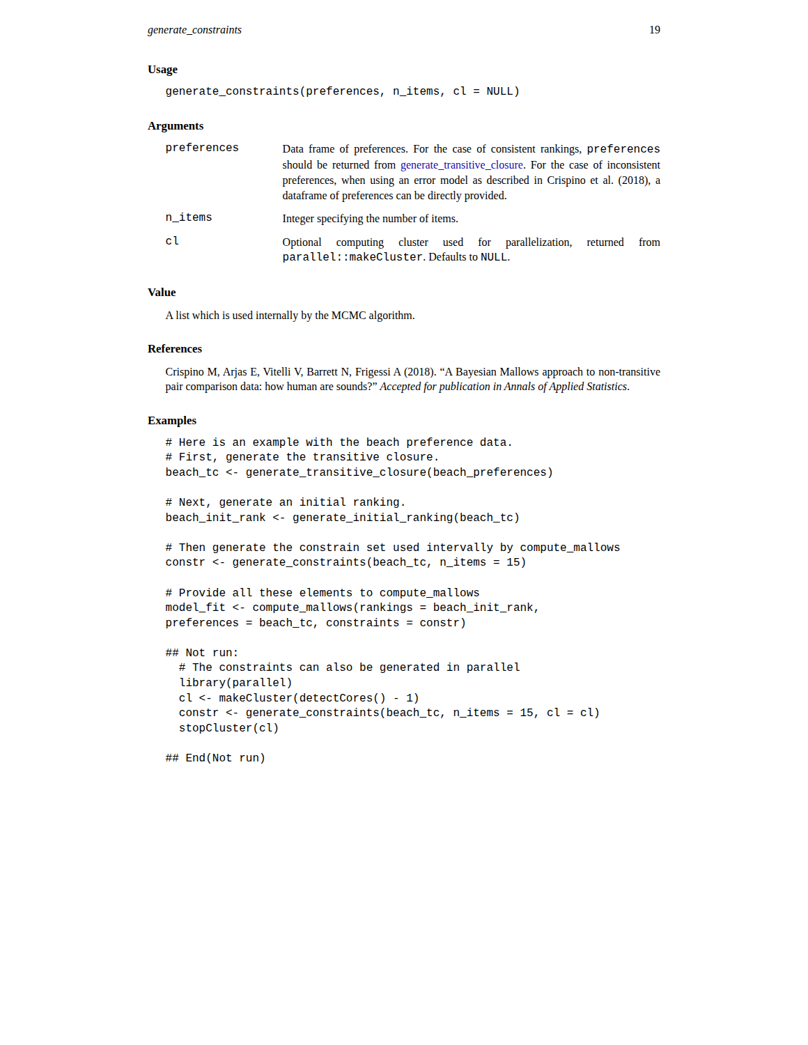generate_constraints 19
Usage
generate_constraints(preferences, n_items, cl = NULL)
Arguments
preferences
Data frame of preferences. For the case of consistent rankings, preferences should be returned from generate_transitive_closure. For the case of inconsistent preferences, when using an error model as described in Crispino et al. (2018), a dataframe of preferences can be directly provided.
n_items
Integer specifying the number of items.
cl
Optional computing cluster used for parallelization, returned from parallel::makeCluster. Defaults to NULL.
Value
A list which is used internally by the MCMC algorithm.
References
Crispino M, Arjas E, Vitelli V, Barrett N, Frigessi A (2018). “A Bayesian Mallows approach to non-transitive pair comparison data: how human are sounds?” Accepted for publication in Annals of Applied Statistics.
Examples
# Here is an example with the beach preference data.
# First, generate the transitive closure.
beach_tc <- generate_transitive_closure(beach_preferences)

# Next, generate an initial ranking.
beach_init_rank <- generate_initial_ranking(beach_tc)

# Then generate the constrain set used intervally by compute_mallows
constr <- generate_constraints(beach_tc, n_items = 15)

# Provide all these elements to compute_mallows
model_fit <- compute_mallows(rankings = beach_init_rank,
preferences = beach_tc, constraints = constr)

## Not run:
  # The constraints can also be generated in parallel
  library(parallel)
  cl <- makeCluster(detectCores() - 1)
  constr <- generate_constraints(beach_tc, n_items = 15, cl = cl)
  stopCluster(cl)

## End(Not run)